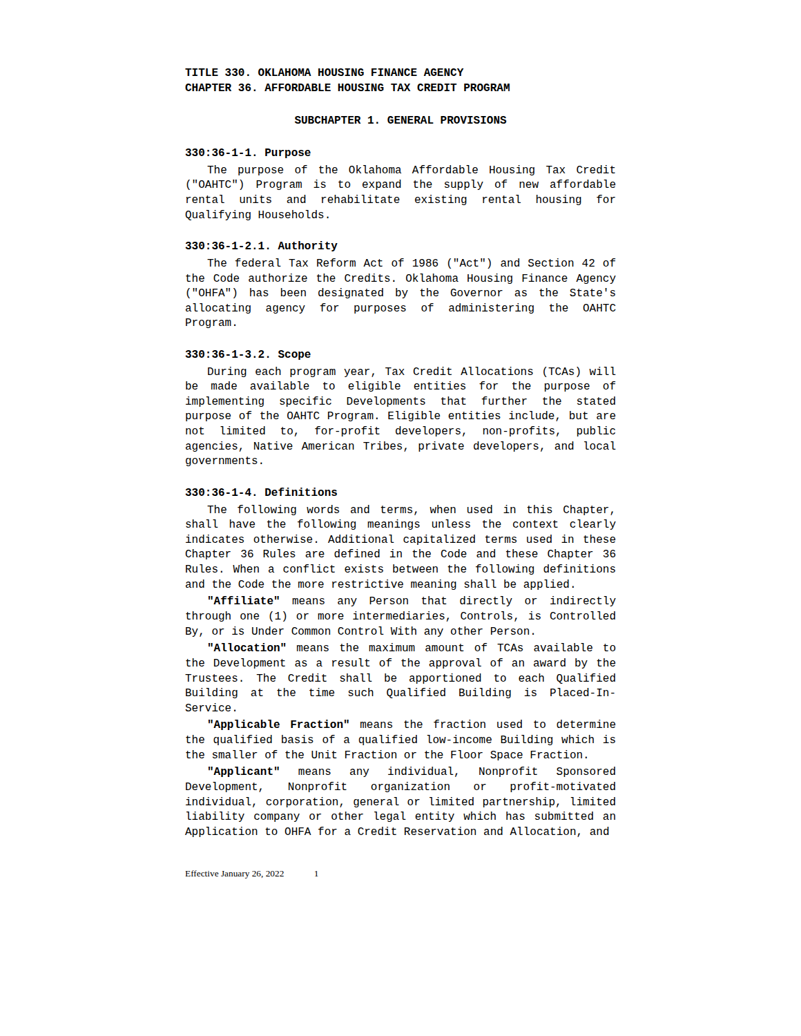TITLE 330. OKLAHOMA HOUSING FINANCE AGENCY
CHAPTER 36. AFFORDABLE HOUSING TAX CREDIT PROGRAM
SUBCHAPTER 1. GENERAL PROVISIONS
330:36-1-1. Purpose
The purpose of the Oklahoma Affordable Housing Tax Credit ("OAHTC") Program is to expand the supply of new affordable rental units and rehabilitate existing rental housing for Qualifying Households.
330:36-1-2.1. Authority
The federal Tax Reform Act of 1986 ("Act") and Section 42 of the Code authorize the Credits. Oklahoma Housing Finance Agency ("OHFA") has been designated by the Governor as the State's allocating agency for purposes of administering the OAHTC Program.
330:36-1-3.2. Scope
During each program year, Tax Credit Allocations (TCAs) will be made available to eligible entities for the purpose of implementing specific Developments that further the stated purpose of the OAHTC Program. Eligible entities include, but are not limited to, for-profit developers, non-profits, public agencies, Native American Tribes, private developers, and local governments.
330:36-1-4. Definitions
The following words and terms, when used in this Chapter, shall have the following meanings unless the context clearly indicates otherwise. Additional capitalized terms used in these Chapter 36 Rules are defined in the Code and these Chapter 36 Rules. When a conflict exists between the following definitions and the Code the more restrictive meaning shall be applied.
"Affiliate" means any Person that directly or indirectly through one (1) or more intermediaries, Controls, is Controlled By, or is Under Common Control With any other Person.
"Allocation" means the maximum amount of TCAs available to the Development as a result of the approval of an award by the Trustees. The Credit shall be apportioned to each Qualified Building at the time such Qualified Building is Placed-In-Service.
"Applicable Fraction" means the fraction used to determine the qualified basis of a qualified low-income Building which is the smaller of the Unit Fraction or the Floor Space Fraction.
"Applicant" means any individual, Nonprofit Sponsored Development, Nonprofit organization or profit-motivated individual, corporation, general or limited partnership, limited liability company or other legal entity which has submitted an Application to OHFA for a Credit Reservation and Allocation, and
Effective January 26, 2022 1